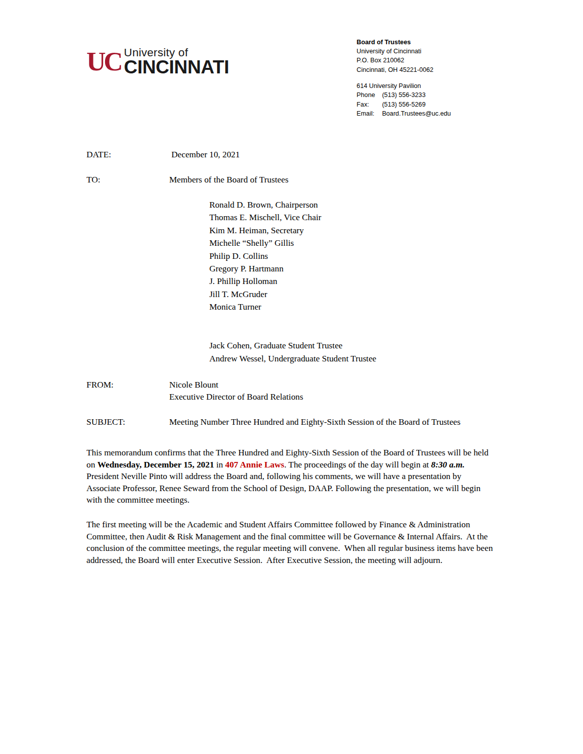UC
University of
CINCINNATI
Board of Trustees
University of Cincinnati
P.O. Box 210062
Cincinnati, OH 45221-0062
614 University Pavilion
| Phone | (513) 556-3233 |
| Fax: | (513) 556-5269 |
| Email: | Board.Trustees@uc.edu |
DATE:
December 10, 2021
TO:
Members of the Board of Trustees
Ronald D. Brown, Chairperson
Thomas E. Mischell, Vice Chair
Kim M. Heiman, Secretary
Michelle “Shelly” Gillis
Philip D. Collins
Gregory P. Hartmann
J. Phillip Holloman
Jill T. McGruder
Monica Turner
Jack Cohen, Graduate Student Trustee
Andrew Wessel, Undergraduate Student Trustee
FROM:
Nicole Blount
Executive Director of Board Relations
SUBJECT:
Meeting Number Three Hundred and Eighty-Sixth Session of the Board of Trustees
This memorandum confirms that the Three Hundred and Eighty-Sixth Session of the Board of Trustees will be held on Wednesday, December 15, 2021 in 407 Annie Laws. The proceedings of the day will begin at 8:30 a.m. President Neville Pinto will address the Board and, following his comments, we will have a presentation by Associate Professor, Renee Seward from the School of Design, DAAP. Following the presentation, we will begin with the committee meetings.
The first meeting will be the Academic and Student Affairs Committee followed by Finance & Administration Committee, then Audit & Risk Management and the final committee will be Governance & Internal Affairs. At the conclusion of the committee meetings, the regular meeting will convene. When all regular business items have been addressed, the Board will enter Executive Session. After Executive Session, the meeting will adjourn.